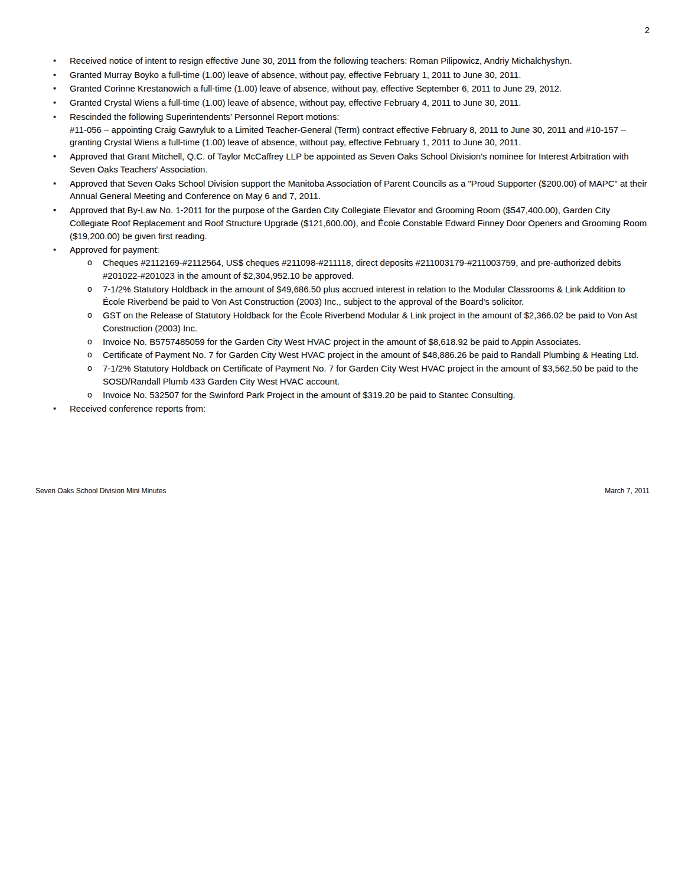2
Received notice of intent to resign effective June 30, 2011 from the following teachers: Roman Pilipowicz, Andriy Michalchyshyn.
Granted Murray Boyko a full-time (1.00) leave of absence, without pay, effective February 1, 2011 to June 30, 2011.
Granted Corinne Krestanowich a full-time (1.00) leave of absence, without pay, effective September 6, 2011 to June 29, 2012.
Granted Crystal Wiens a full-time (1.00) leave of absence, without pay, effective February 4, 2011 to June 30, 2011.
Rescinded the following Superintendents’ Personnel Report motions:
#11-056 – appointing Craig Gawryluk to a Limited Teacher-General (Term) contract effective February 8, 2011 to June 30, 2011 and #10-157 – granting Crystal Wiens a full-time (1.00) leave of absence, without pay, effective February 1, 2011 to June 30, 2011.
Approved that Grant Mitchell, Q.C. of Taylor McCaffrey LLP be appointed as Seven Oaks School Division's nominee for Interest Arbitration with Seven Oaks Teachers' Association.
Approved that Seven Oaks School Division support the Manitoba Association of Parent Councils as a "Proud Supporter ($200.00) of MAPC" at their Annual General Meeting and Conference on May 6 and 7, 2011.
Approved that By-Law No. 1-2011 for the purpose of the Garden City Collegiate Elevator and Grooming Room ($547,400.00), Garden City Collegiate Roof Replacement and Roof Structure Upgrade ($121,600.00), and École Constable Edward Finney Door Openers and Grooming Room ($19,200.00) be given first reading.
Approved for payment:
Cheques #2112169-#2112564, US$ cheques #211098-#211118, direct deposits #211003179-#211003759, and pre-authorized debits #201022-#201023 in the amount of $2,304,952.10 be approved.
7-1/2% Statutory Holdback in the amount of $49,686.50 plus accrued interest in relation to the Modular Classrooms & Link Addition to École Riverbend be paid to Von Ast Construction (2003) Inc., subject to the approval of the Board's solicitor.
GST on the Release of Statutory Holdback for the École Riverbend Modular & Link project in the amount of $2,366.02 be paid to Von Ast Construction (2003) Inc.
Invoice No. B5757485059 for the Garden City West HVAC project in the amount of $8,618.92 be paid to Appin Associates.
Certificate of Payment No. 7 for Garden City West HVAC project in the amount of $48,886.26 be paid to Randall Plumbing & Heating Ltd.
7-1/2% Statutory Holdback on Certificate of Payment No. 7 for Garden City West HVAC project in the amount of $3,562.50 be paid to the SOSD/Randall Plumb 433 Garden City West HVAC account.
Invoice No. 532507 for the Swinford Park Project in the amount of $319.20 be paid to Stantec Consulting.
Received conference reports from:
Seven Oaks School Division Mini Minutes March 7, 2011